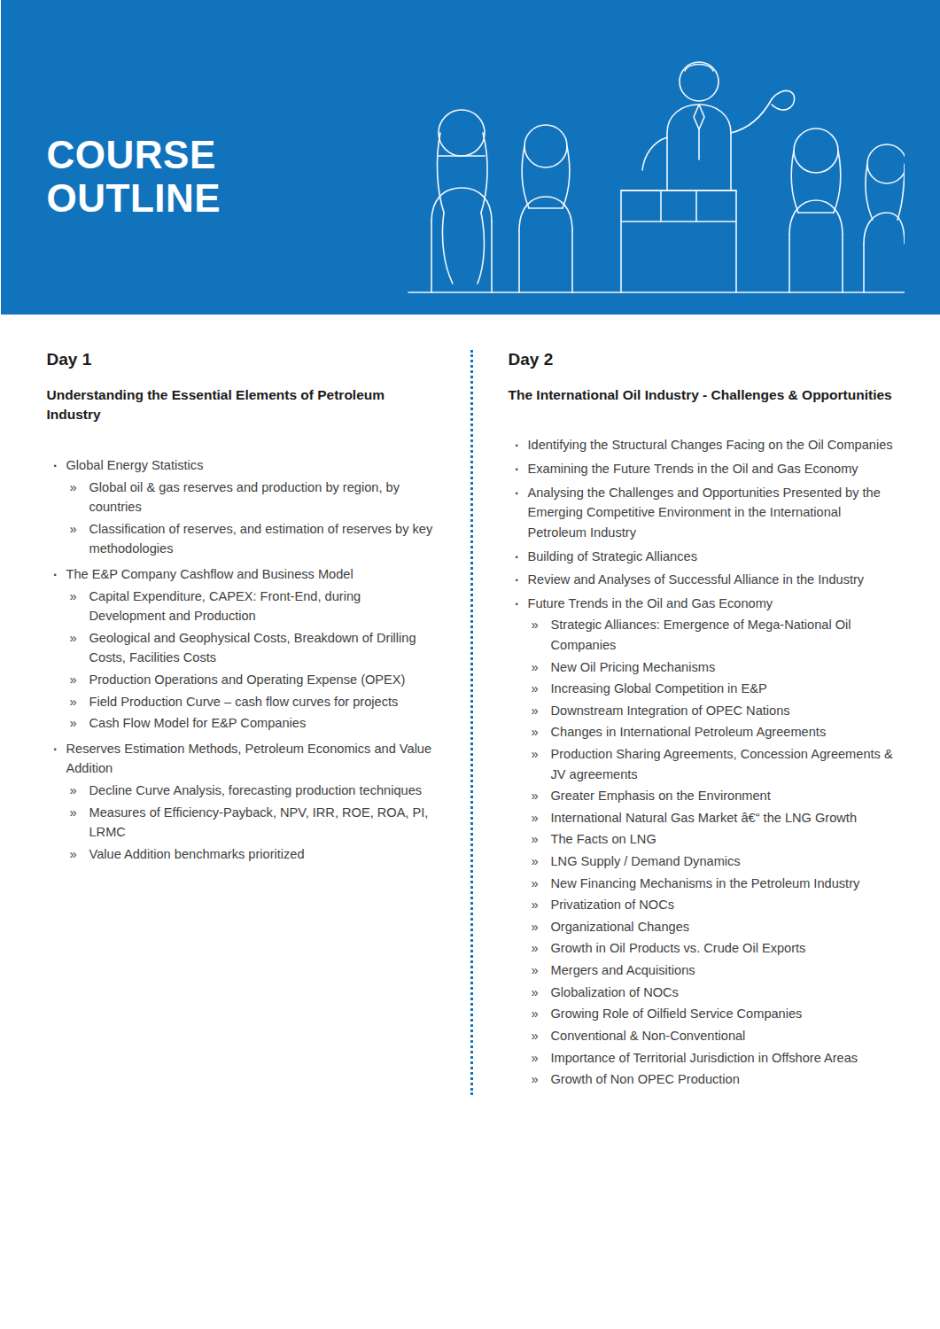COURSE
OUTLINE
Day 1
Understanding the Essential Elements of Petroleum Industry
Global Energy Statistics
Global oil & gas reserves and production by region, by countries
Classification of reserves, and estimation of reserves by key methodologies
The E&P Company Cashflow and Business Model
Capital Expenditure, CAPEX: Front-End, during Development and Production
Geological and Geophysical Costs, Breakdown of Drilling Costs, Facilities Costs
Production Operations and Operating Expense (OPEX)
Field Production Curve – cash flow curves for projects
Cash Flow Model for E&P Companies
Reserves Estimation Methods, Petroleum Economics and Value Addition
Decline Curve Analysis, forecasting production techniques
Measures of Efficiency-Payback, NPV, IRR, ROE, ROA, PI, LRMC
Value Addition benchmarks prioritized
Day 2
The International Oil Industry - Challenges & Opportunities
Identifying the Structural Changes Facing on the Oil Companies
Examining the Future Trends in the Oil and Gas Economy
Analysing the Challenges and Opportunities Presented by the Emerging Competitive Environment in the International Petroleum Industry
Building of Strategic Alliances
Review and Analyses of Successful Alliance in the Industry
Future Trends in the Oil and Gas Economy
Strategic Alliances: Emergence of Mega-National Oil Companies
New Oil Pricing Mechanisms
Increasing Global Competition in E&P
Downstream Integration of OPEC Nations
Changes in International Petroleum Agreements
Production Sharing Agreements, Concession Agreements & JV agreements
Greater Emphasis on the Environment
International Natural Gas Market â€“ the LNG Growth
The Facts on LNG
LNG Supply / Demand Dynamics
New Financing Mechanisms in the Petroleum Industry
Privatization of NOCs
Organizational Changes
Growth in Oil Products vs. Crude Oil Exports
Mergers and Acquisitions
Globalization of NOCs
Growing Role of Oilfield Service Companies
Conventional & Non-Conventional
Importance of Territorial Jurisdiction in Offshore Areas
Growth of Non OPEC Production